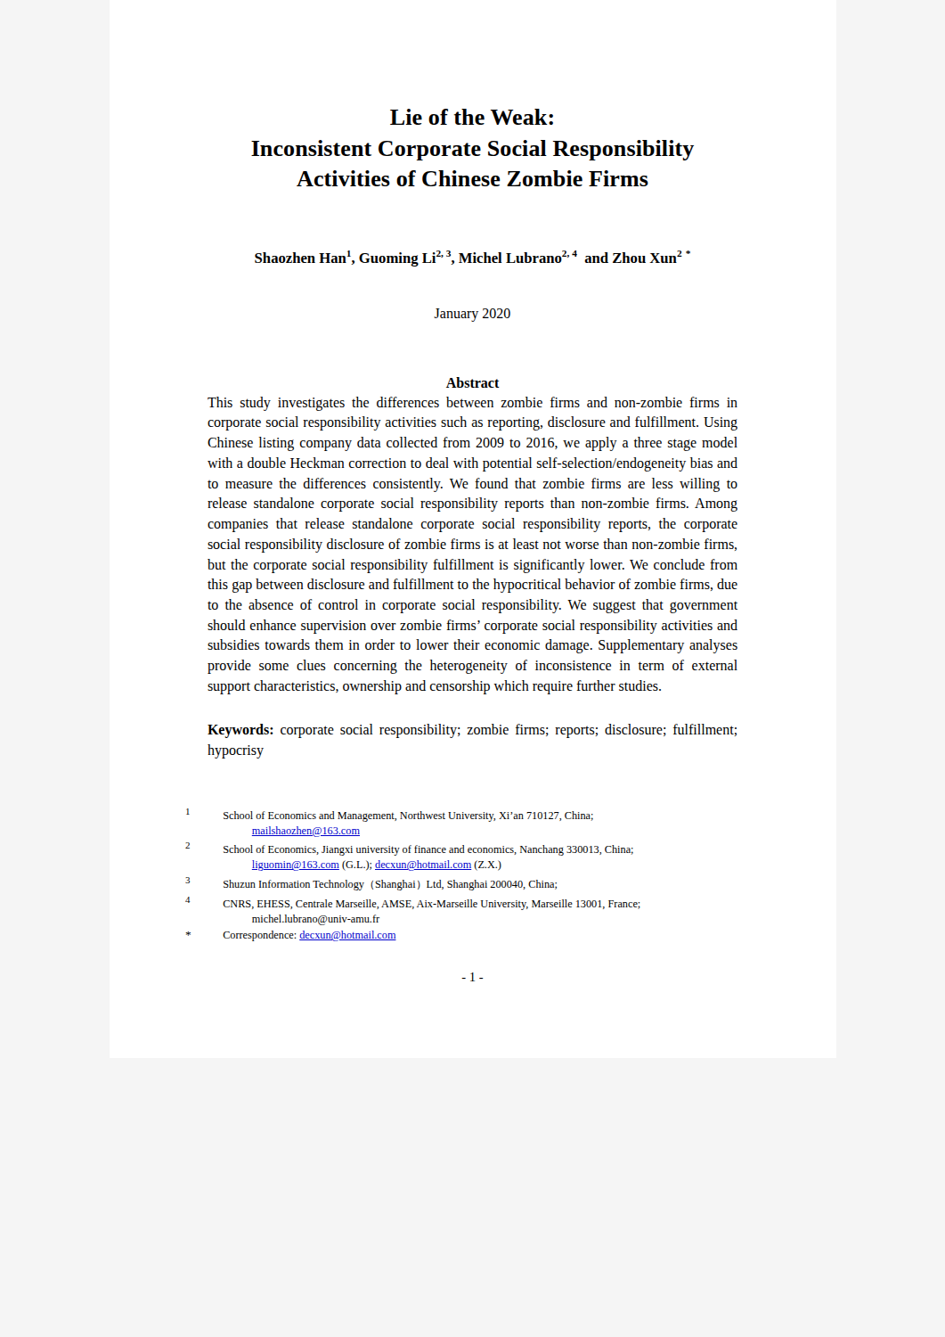Lie of the Weak:
Inconsistent Corporate Social Responsibility
Activities of Chinese Zombie Firms
Shaozhen Han1, Guoming Li2, 3, Michel Lubrano2, 4 and Zhou Xun2 *
January 2020
Abstract
This study investigates the differences between zombie firms and non-zombie firms in corporate social responsibility activities such as reporting, disclosure and fulfillment. Using Chinese listing company data collected from 2009 to 2016, we apply a three stage model with a double Heckman correction to deal with potential self-selection/endogeneity bias and to measure the differences consistently. We found that zombie firms are less willing to release standalone corporate social responsibility reports than non-zombie firms. Among companies that release standalone corporate social responsibility reports, the corporate social responsibility disclosure of zombie firms is at least not worse than non-zombie firms, but the corporate social responsibility fulfillment is significantly lower. We conclude from this gap between disclosure and fulfillment to the hypocritical behavior of zombie firms, due to the absence of control in corporate social responsibility. We suggest that government should enhance supervision over zombie firms’ corporate social responsibility activities and subsidies towards them in order to lower their economic damage. Supplementary analyses provide some clues concerning the heterogeneity of inconsistence in term of external support characteristics, ownership and censorship which require further studies.
Keywords: corporate social responsibility; zombie firms; reports; disclosure; fulfillment; hypocrisy
1 School of Economics and Management, Northwest University, Xi’an 710127, China; mailshaozhen@163.com
2 School of Economics, Jiangxi university of finance and economics, Nanchang 330013, China; liguomin@163.com (G.L.); decxun@hotmail.com (Z.X.)
3 Shuzun Information Technology（Shanghai）Ltd, Shanghai 200040, China;
4 CNRS, EHESS, Centrale Marseille, AMSE, Aix-Marseille University, Marseille 13001, France; michel.lubrano@univ-amu.fr
*Correspondence: decxun@hotmail.com
- 1 -